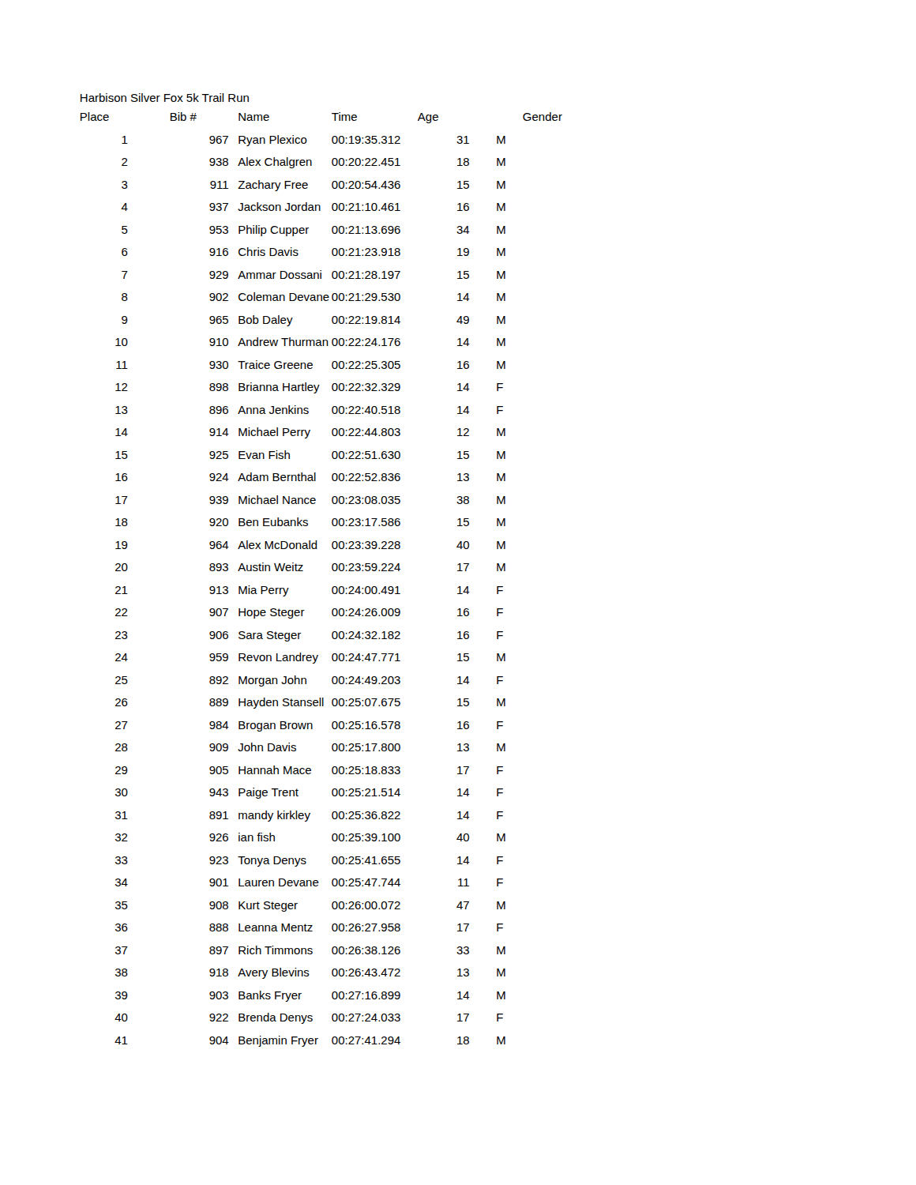Harbison Silver Fox 5k Trail Run
| Place | Bib # | Name | Time | Age | Gender |
| --- | --- | --- | --- | --- | --- |
| 1 | 967 | Ryan Plexico | 00:19:35.312 | 31 | M |
| 2 | 938 | Alex Chalgren | 00:20:22.451 | 18 | M |
| 3 | 911 | Zachary Free | 00:20:54.436 | 15 | M |
| 4 | 937 | Jackson Jordan | 00:21:10.461 | 16 | M |
| 5 | 953 | Philip Cupper | 00:21:13.696 | 34 | M |
| 6 | 916 | Chris Davis | 00:21:23.918 | 19 | M |
| 7 | 929 | Ammar Dossani | 00:21:28.197 | 15 | M |
| 8 | 902 | Coleman Devane | 00:21:29.530 | 14 | M |
| 9 | 965 | Bob Daley | 00:22:19.814 | 49 | M |
| 10 | 910 | Andrew Thurman | 00:22:24.176 | 14 | M |
| 11 | 930 | Traice Greene | 00:22:25.305 | 16 | M |
| 12 | 898 | Brianna Hartley | 00:22:32.329 | 14 | F |
| 13 | 896 | Anna Jenkins | 00:22:40.518 | 14 | F |
| 14 | 914 | Michael Perry | 00:22:44.803 | 12 | M |
| 15 | 925 | Evan Fish | 00:22:51.630 | 15 | M |
| 16 | 924 | Adam Bernthal | 00:22:52.836 | 13 | M |
| 17 | 939 | Michael Nance | 00:23:08.035 | 38 | M |
| 18 | 920 | Ben Eubanks | 00:23:17.586 | 15 | M |
| 19 | 964 | Alex McDonald | 00:23:39.228 | 40 | M |
| 20 | 893 | Austin Weitz | 00:23:59.224 | 17 | M |
| 21 | 913 | Mia Perry | 00:24:00.491 | 14 | F |
| 22 | 907 | Hope Steger | 00:24:26.009 | 16 | F |
| 23 | 906 | Sara Steger | 00:24:32.182 | 16 | F |
| 24 | 959 | Revon Landrey | 00:24:47.771 | 15 | M |
| 25 | 892 | Morgan John | 00:24:49.203 | 14 | F |
| 26 | 889 | Hayden Stansell | 00:25:07.675 | 15 | M |
| 27 | 984 | Brogan Brown | 00:25:16.578 | 16 | F |
| 28 | 909 | John Davis | 00:25:17.800 | 13 | M |
| 29 | 905 | Hannah Mace | 00:25:18.833 | 17 | F |
| 30 | 943 | Paige Trent | 00:25:21.514 | 14 | F |
| 31 | 891 | mandy kirkley | 00:25:36.822 | 14 | F |
| 32 | 926 | ian fish | 00:25:39.100 | 40 | M |
| 33 | 923 | Tonya Denys | 00:25:41.655 | 14 | F |
| 34 | 901 | Lauren Devane | 00:25:47.744 | 11 | F |
| 35 | 908 | Kurt Steger | 00:26:00.072 | 47 | M |
| 36 | 888 | Leanna Mentz | 00:26:27.958 | 17 | F |
| 37 | 897 | Rich Timmons | 00:26:38.126 | 33 | M |
| 38 | 918 | Avery Blevins | 00:26:43.472 | 13 | M |
| 39 | 903 | Banks Fryer | 00:27:16.899 | 14 | M |
| 40 | 922 | Brenda Denys | 00:27:24.033 | 17 | F |
| 41 | 904 | Benjamin Fryer | 00:27:41.294 | 18 | M |